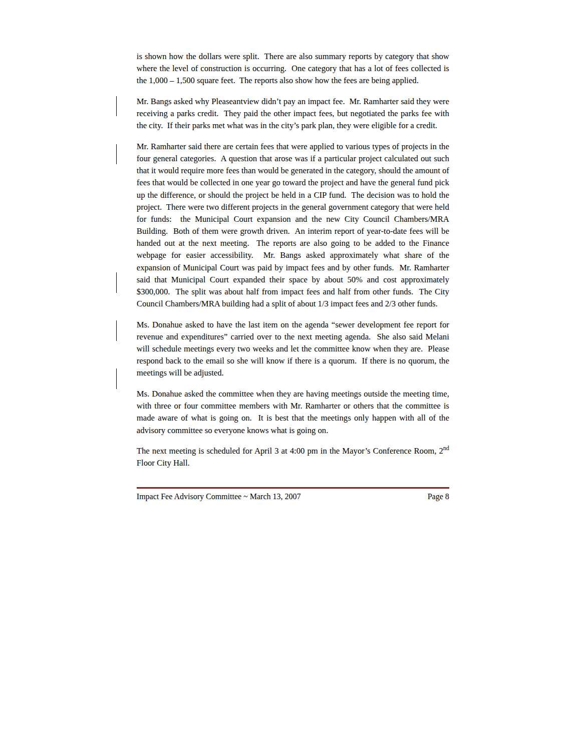is shown how the dollars were split. There are also summary reports by category that show where the level of construction is occurring. One category that has a lot of fees collected is the 1,000 – 1,500 square feet. The reports also show how the fees are being applied.
Mr. Bangs asked why Pleaseantview didn’t pay an impact fee. Mr. Ramharter said they were receiving a parks credit. They paid the other impact fees, but negotiated the parks fee with the city. If their parks met what was in the city’s park plan, they were eligible for a credit.
Mr. Ramharter said there are certain fees that were applied to various types of projects in the four general categories. A question that arose was if a particular project calculated out such that it would require more fees than would be generated in the category, should the amount of fees that would be collected in one year go toward the project and have the general fund pick up the difference, or should the project be held in a CIP fund. The decision was to hold the project. There were two different projects in the general government category that were held for funds: the Municipal Court expansion and the new City Council Chambers/MRA Building. Both of them were growth driven. An interim report of year-to-date fees will be handed out at the next meeting. The reports are also going to be added to the Finance webpage for easier accessibility. Mr. Bangs asked approximately what share of the expansion of Municipal Court was paid by impact fees and by other funds. Mr. Ramharter said that Municipal Court expanded their space by about 50% and cost approximately $300,000. The split was about half from impact fees and half from other funds. The City Council Chambers/MRA building had a split of about 1/3 impact fees and 2/3 other funds.
Ms. Donahue asked to have the last item on the agenda “sewer development fee report for revenue and expenditures” carried over to the next meeting agenda. She also said Melani will schedule meetings every two weeks and let the committee know when they are. Please respond back to the email so she will know if there is a quorum. If there is no quorum, the meetings will be adjusted.
Ms. Donahue asked the committee when they are having meetings outside the meeting time, with three or four committee members with Mr. Ramharter or others that the committee is made aware of what is going on. It is best that the meetings only happen with all of the advisory committee so everyone knows what is going on.
The next meeting is scheduled for April 3 at 4:00 pm in the Mayor’s Conference Room, 2nd Floor City Hall.
Impact Fee Advisory Committee ~ March 13, 2007 Page 8